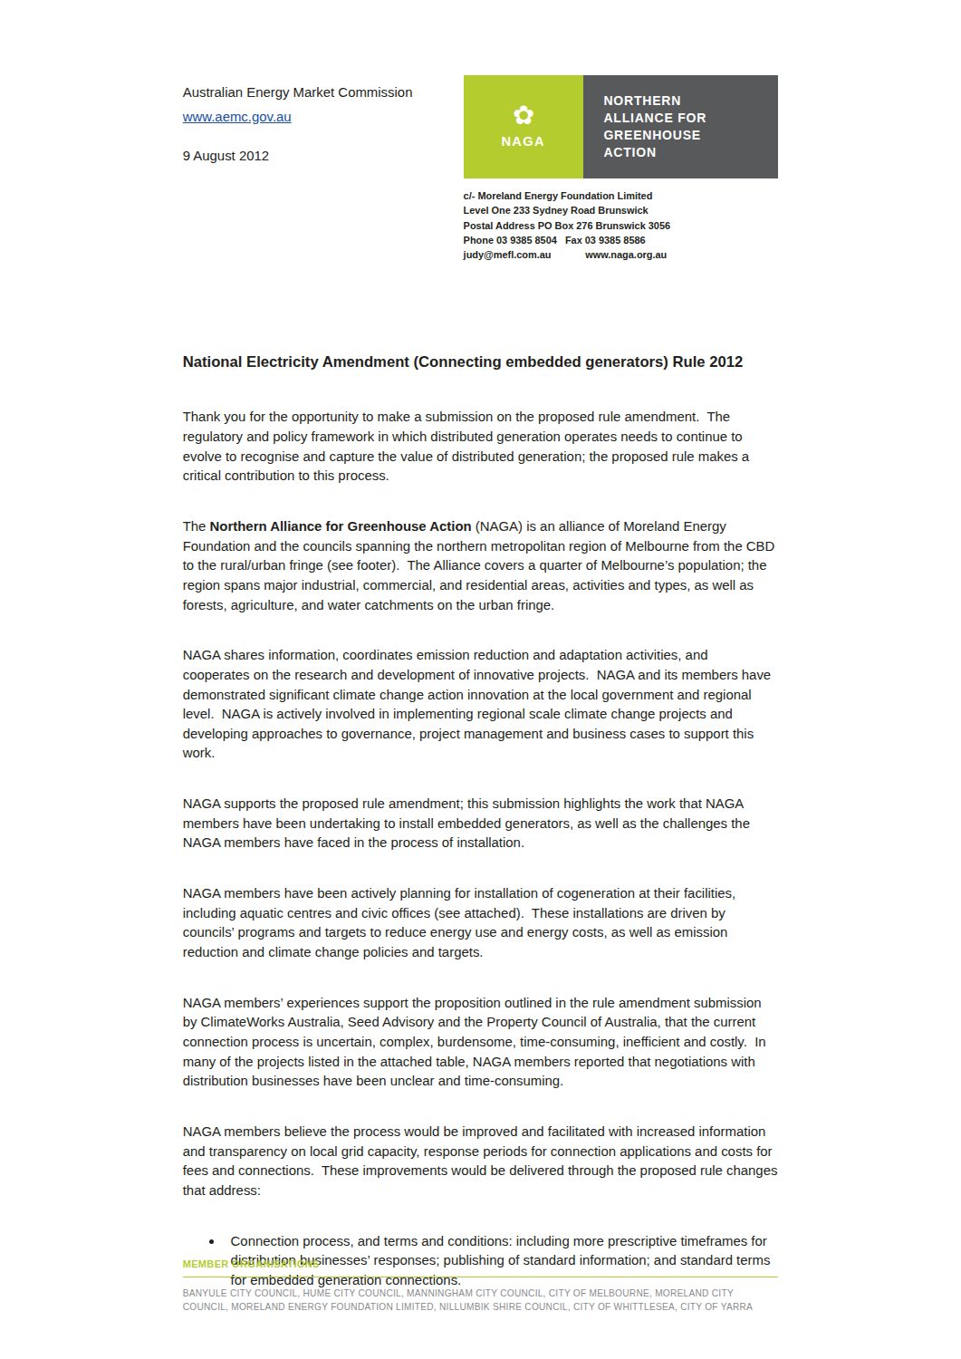Australian Energy Market Commission
www.aemc.gov.au
9 August 2012
✿ NAGA
Northern
Alliance for
Greenhouse
Action
c/- Moreland Energy Foundation Limited
Level One 233 Sydney Road Brunswick
Postal Address PO Box 276 Brunswick 3056
Phone 03 9385 8504 Fax 03 9385 8586
judy@mefl.com.au www.naga.org.au
National Electricity Amendment (Connecting embedded generators) Rule 2012
Thank you for the opportunity to make a submission on the proposed rule amendment. The regulatory and policy framework in which distributed generation operates needs to continue to evolve to recognise and capture the value of distributed generation; the proposed rule makes a critical contribution to this process.
The Northern Alliance for Greenhouse Action (NAGA) is an alliance of Moreland Energy Foundation and the councils spanning the northern metropolitan region of Melbourne from the CBD to the rural/urban fringe (see footer). The Alliance covers a quarter of Melbourne’s population; the region spans major industrial, commercial, and residential areas, activities and types, as well as forests, agriculture, and water catchments on the urban fringe.
NAGA shares information, coordinates emission reduction and adaptation activities, and cooperates on the research and development of innovative projects. NAGA and its members have demonstrated significant climate change action innovation at the local government and regional level. NAGA is actively involved in implementing regional scale climate change projects and developing approaches to governance, project management and business cases to support this work.
NAGA supports the proposed rule amendment; this submission highlights the work that NAGA members have been undertaking to install embedded generators, as well as the challenges the NAGA members have faced in the process of installation.
NAGA members have been actively planning for installation of cogeneration at their facilities, including aquatic centres and civic offices (see attached). These installations are driven by councils’ programs and targets to reduce energy use and energy costs, as well as emission reduction and climate change policies and targets.
NAGA members’ experiences support the proposition outlined in the rule amendment submission by ClimateWorks Australia, Seed Advisory and the Property Council of Australia, that the current connection process is uncertain, complex, burdensome, time-consuming, inefficient and costly. In many of the projects listed in the attached table, NAGA members reported that negotiations with distribution businesses have been unclear and time-consuming.
NAGA members believe the process would be improved and facilitated with increased information and transparency on local grid capacity, response periods for connection applications and costs for fees and connections. These improvements would be delivered through the proposed rule changes that address:
Connection process, and terms and conditions: including more prescriptive timeframes for distribution businesses’ responses; publishing of standard information; and standard terms for embedded generation connections.
MEMBER ORGANISATIONS
BANYULE CITY COUNCIL, HUME CITY COUNCIL, MANNINGHAM CITY COUNCIL, CITY OF MELBOURNE, MORELAND CITY COUNCIL, MORELAND ENERGY FOUNDATION LIMITED, NILLUMBIK SHIRE COUNCIL, CITY OF WHITTLESEA, CITY OF YARRA